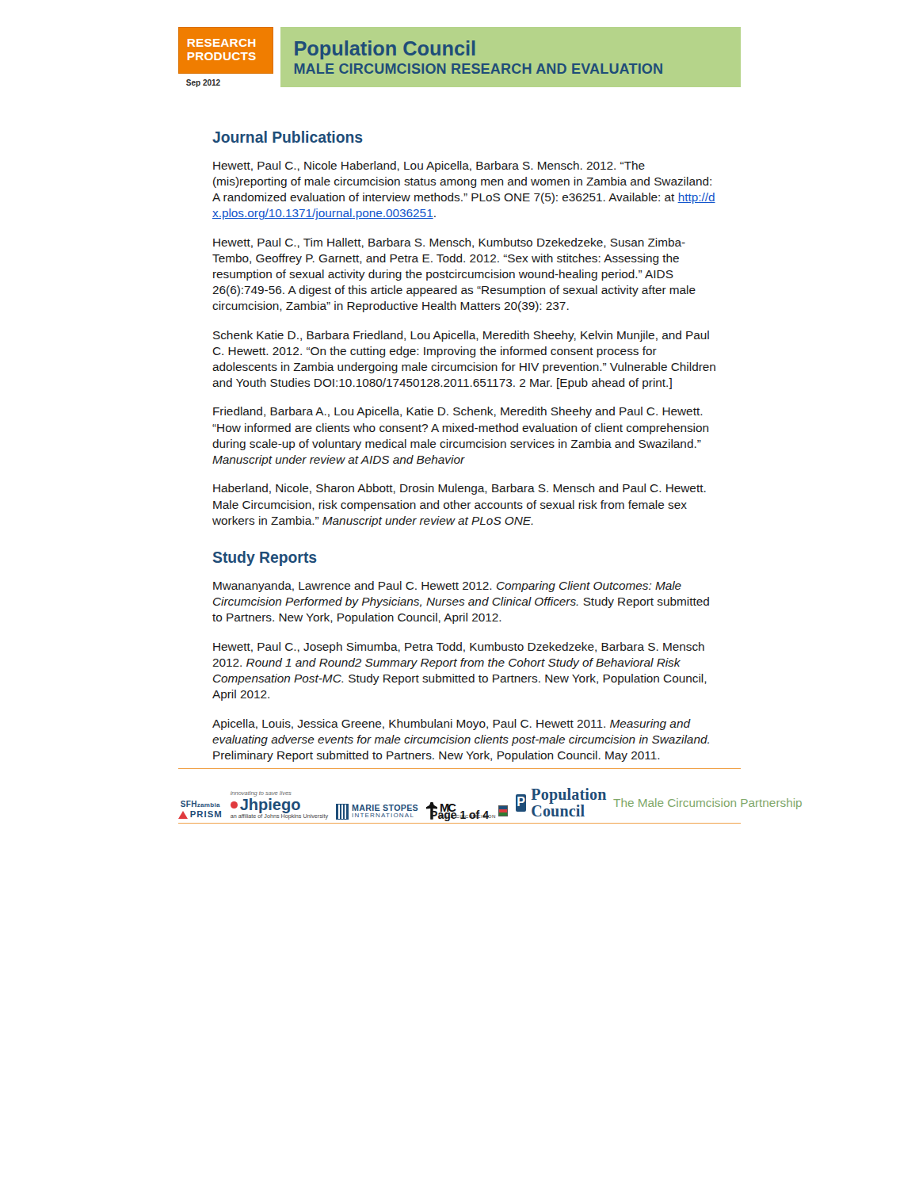RESEARCH
PRODUCTS
Sep 2012
Population Council
MALE CIRCUMCISION RESEARCH AND EVALUATION
Journal Publications
Hewett, Paul C., Nicole Haberland, Lou Apicella, Barbara S. Mensch. 2012. “The (mis)reporting of male circumcision status among men and women in Zambia and Swaziland: A randomized evaluation of interview methods.” PLoS ONE 7(5): e36251. Available: at http://dx.plos.org/10.1371/journal.pone.0036251.
Hewett, Paul C., Tim Hallett, Barbara S. Mensch, Kumbutso Dzekedzeke, Susan Zimba-Tembo, Geoffrey P. Garnett, and Petra E. Todd. 2012. “Sex with stitches: Assessing the resumption of sexual activity during the postcircumcision wound-healing period.” AIDS 26(6):749-56. A digest of this article appeared as “Resumption of sexual activity after male circumcision, Zambia” in Reproductive Health Matters 20(39): 237.
Schenk Katie D., Barbara Friedland, Lou Apicella, Meredith Sheehy, Kelvin Munjile, and Paul C. Hewett. 2012. “On the cutting edge: Improving the informed consent process for adolescents in Zambia undergoing male circumcision for HIV prevention.” Vulnerable Children and Youth Studies DOI:10.1080/17450128.2011.651173. 2 Mar. [Epub ahead of print.]
Friedland, Barbara A., Lou Apicella, Katie D. Schenk, Meredith Sheehy and Paul C. Hewett. “How informed are clients who consent? A mixed-method evaluation of client comprehension during scale-up of voluntary medical male circumcision services in Zambia and Swaziland.” Manuscript under review at AIDS and Behavior
Haberland, Nicole, Sharon Abbott, Drosin Mulenga, Barbara S. Mensch and Paul C. Hewett. Male Circumcision, risk compensation and other accounts of sexual risk from female sex workers in Zambia.” Manuscript under review at PLoS ONE.
Study Reports
Mwananyanda, Lawrence and Paul C. Hewett 2012. Comparing Client Outcomes: Male Circumcision Performed by Physicians, Nurses and Clinical Officers. Study Report submitted to Partners. New York, Population Council, April 2012.
Hewett, Paul C., Joseph Simumba, Petra Todd, Kumbusto Dzekedzeke, Barbara S. Mensch 2012. Round 1 and Round2 Summary Report from the Cohort Study of Behavioral Risk Compensation Post-MC. Study Report submitted to Partners. New York, Population Council, April 2012.
Apicella, Louis, Jessica Greene, Khumbulani Moyo, Paul C. Hewett 2011. Measuring and evaluating adverse events for male circumcision clients post-male circumcision in Swaziland. Preliminary Report submitted to Partners. New York, Population Council. May 2011.
SFHzambia
PRISM
innovating to save lives
Jhpiego
an affiliate of Johns Hopkins University
MARIE STOPES
INTERNATIONAL
MC
MALE CIRCUMCISION
P
Population Council
The Male Circumcision Partnership
Page 1 of 4